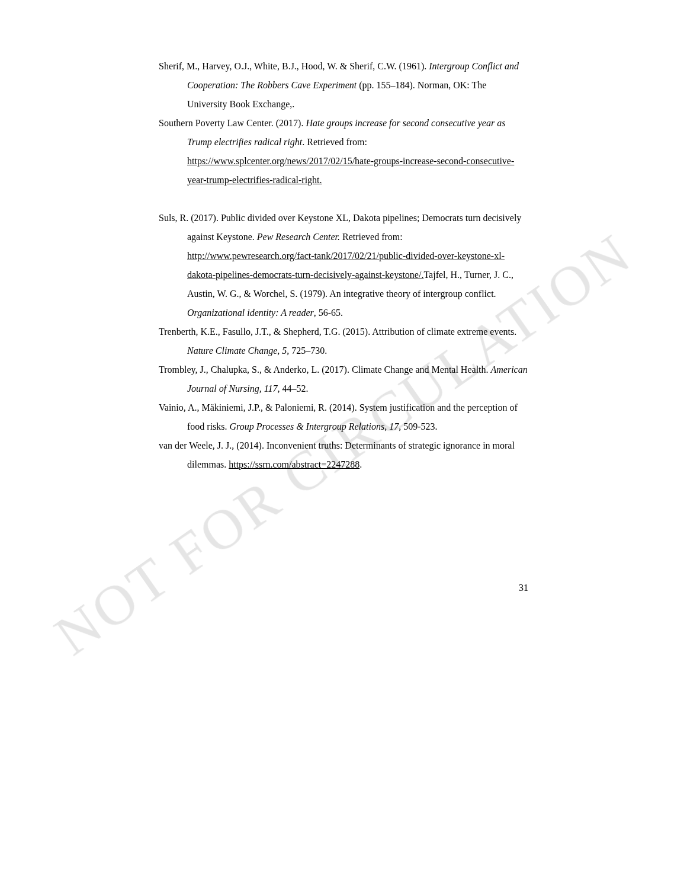NOT FOR CIRCULATION
Sherif, M., Harvey, O.J., White, B.J., Hood, W. & Sherif, C.W. (1961). Intergroup Conflict and Cooperation: The Robbers Cave Experiment (pp. 155–184). Norman, OK: The University Book Exchange,.
Southern Poverty Law Center. (2017). Hate groups increase for second consecutive year as Trump electrifies radical right. Retrieved from: https://www.splcenter.org/news/2017/02/15/hate-groups-increase-second-consecutive-year-trump-electrifies-radical-right.
Suls, R. (2017). Public divided over Keystone XL, Dakota pipelines; Democrats turn decisively against Keystone. Pew Research Center. Retrieved from: http://www.pewresearch.org/fact-tank/2017/02/21/public-divided-over-keystone-xl-dakota-pipelines-democrats-turn-decisively-against-keystone/. Tajfel, H., Turner, J. C., Austin, W. G., & Worchel, S. (1979). An integrative theory of intergroup conflict. Organizational identity: A reader, 56-65.
Trenberth, K.E., Fasullo, J.T., & Shepherd, T.G. (2015). Attribution of climate extreme events. Nature Climate Change, 5, 725–730.
Trombley, J., Chalupka, S., & Anderko, L. (2017). Climate Change and Mental Health. American Journal of Nursing, 117, 44–52.
Vainio, A., Mäkiniemi, J.P., & Paloniemi, R. (2014). System justification and the perception of food risks. Group Processes & Intergroup Relations, 17, 509-523.
van der Weele, J. J., (2014). Inconvenient truths: Determinants of strategic ignorance in moral dilemmas. https://ssrn.com/abstract=2247288.
31